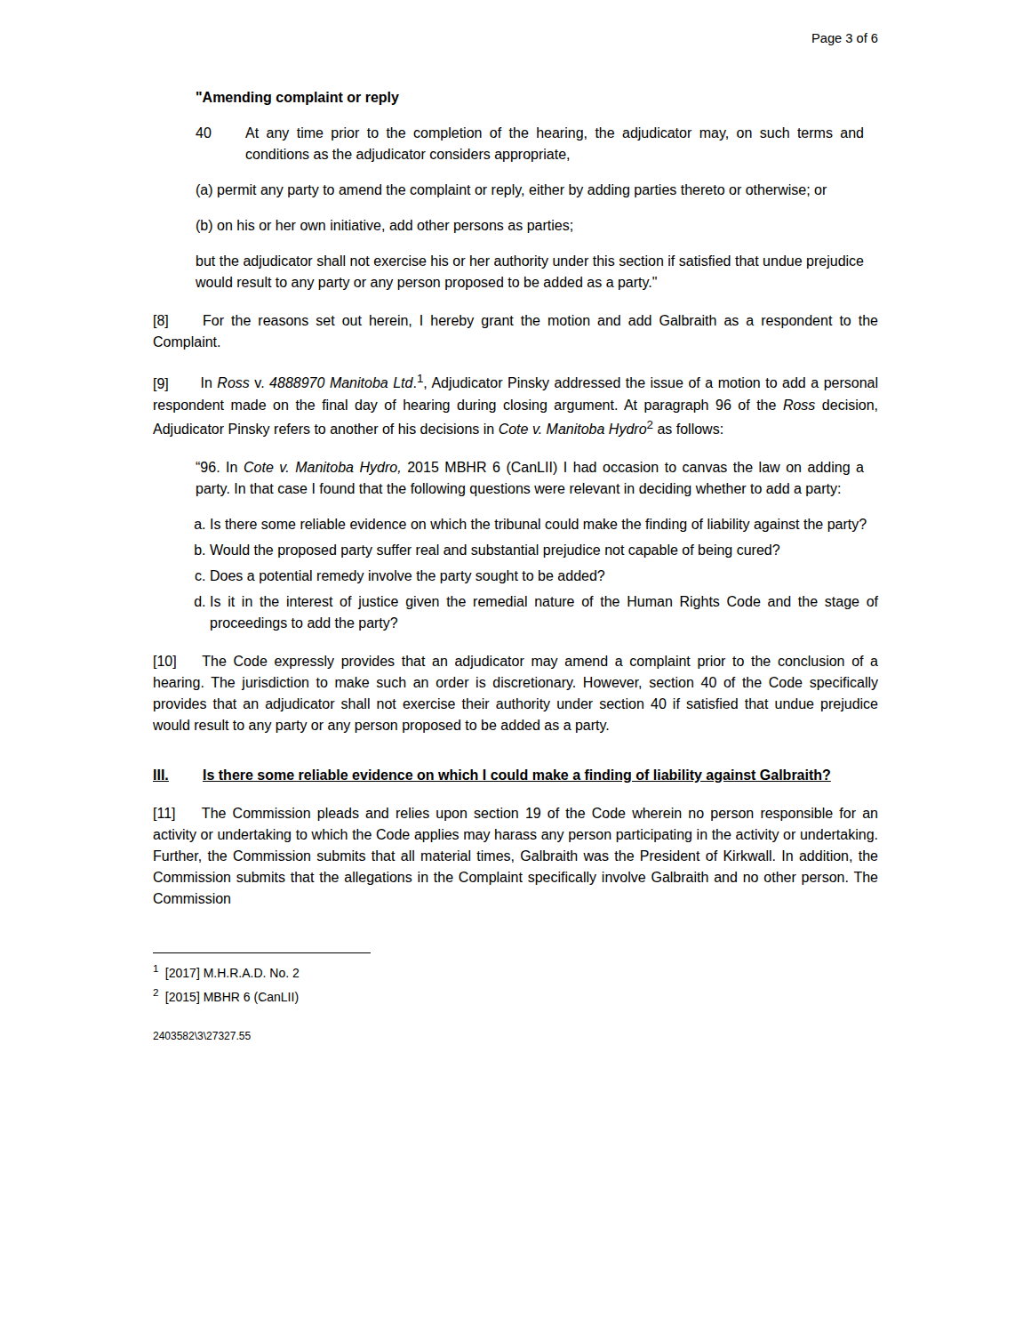Page 3 of 6
"Amending complaint or reply
40
At any time prior to the completion of the hearing, the adjudicator may, on such terms and conditions as the adjudicator considers appropriate,
(a) permit any party to amend the complaint or reply, either by adding parties thereto or otherwise; or
(b) on his or her own initiative, add other persons as parties;
but the adjudicator shall not exercise his or her authority under this section if satisfied that undue prejudice would result to any party or any person proposed to be added as a party."
[8] For the reasons set out herein, I hereby grant the motion and add Galbraith as a respondent to the Complaint.
[9] In Ross v. 4888970 Manitoba Ltd.1, Adjudicator Pinsky addressed the issue of a motion to add a personal respondent made on the final day of hearing during closing argument. At paragraph 96 of the Ross decision, Adjudicator Pinsky refers to another of his decisions in Cote v. Manitoba Hydro2 as follows:
“96. In Cote v. Manitoba Hydro, 2015 MBHR 6 (CanLII) I had occasion to canvas the law on adding a party. In that case I found that the following questions were relevant in deciding whether to add a party:
Is there some reliable evidence on which the tribunal could make the finding of liability against the party?
Would the proposed party suffer real and substantial prejudice not capable of being cured?
Does a potential remedy involve the party sought to be added?
Is it in the interest of justice given the remedial nature of the Human Rights Code and the stage of proceedings to add the party?
[10] The Code expressly provides that an adjudicator may amend a complaint prior to the conclusion of a hearing. The jurisdiction to make such an order is discretionary. However, section 40 of the Code specifically provides that an adjudicator shall not exercise their authority under section 40 if satisfied that undue prejudice would result to any party or any person proposed to be added as a party.
III. Is there some reliable evidence on which I could make a finding of liability against Galbraith?
[11] The Commission pleads and relies upon section 19 of the Code wherein no person responsible for an activity or undertaking to which the Code applies may harass any person participating in the activity or undertaking. Further, the Commission submits that all material times, Galbraith was the President of Kirkwall. In addition, the Commission submits that the allegations in the Complaint specifically involve Galbraith and no other person. The Commission
1 [2017] M.H.R.A.D. No. 2
2 [2015] MBHR 6 (CanLII)
2403582\3\27327.55